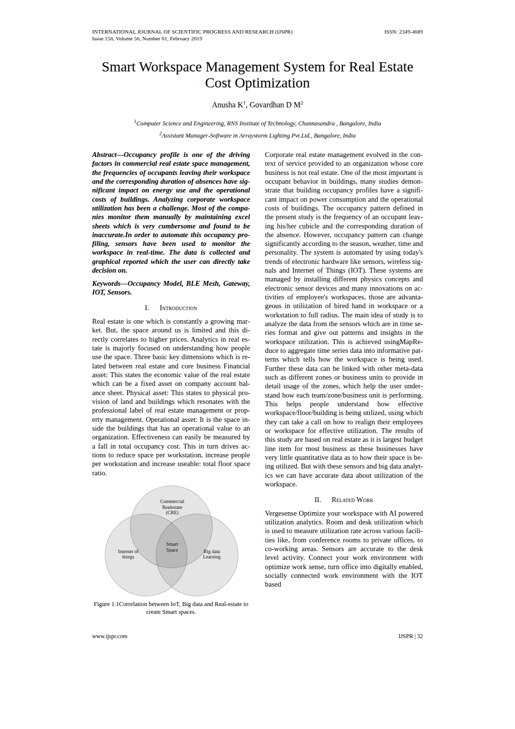INTERNATIONAL JOURNAL OF SCIENTIFIC PROGRESS AND RESEARCH (IJSPR)
Issue 156, Volume 56, Number 01, February 2019
ISSN: 2349-4689
Smart Workspace Management System for Real Estate Cost Optimization
Anusha K1, Govardhan D M2
1Computer Science and Engineering, RNS Institute of Technology, Channasandra , Bangalore, India
2Assistant Manager-Software in Arraystorm Lighting Pvt.Ltd., Bangalore, India
Abstract—Occupancy profile is one of the driving factors in commercial real estate space management, the frequencies of occupants leaving their workspace and the corresponding duration of absences have significant impact on energy use and the operational costs of buildings. Analyzing corporate workspace utilization has been a challenge. Most of the companies monitor them manually by maintaining excel sheets which is very cumbersome and found to be inaccurate.In order to automate this occupancy profiling, sensors have been used to monitor the workspace in real-time. The data is collected and graphical reported which the user can directly take decision on.
Keywords—Occupancy Model, BLE Mesh, Gateway, IOT, Sensors.
I. Introduction
Real estate is one which is constantly a growing market. But, the space around us is limited and this directly correlates to higher prices. Analytics in real estate is majorly focused on understanding how people use the space. Three basic key dimensions which is related between real estate and core business Financial asset: This states the economic value of the real estate which can be a fixed asset on company account balance sheet. Physical asset: This states to physical provision of land and buildings which resonates with the professional label of real estate management or property management. Operational asset: It is the space inside the buildings that has an operational value to an organization. Effectiveness can easily be measured by a fall in total occupancy cost. This in turn drives actions to reduce space per workstation, increase people per workstation and increase useable: total floor space ratio.
Commercial
Realestate
(CRE)
Internet of
things
Big data
Learning
Smart
Space
Figure 1.1Correlation between IoT, Big data and Real-estate to create Smart spaces.
Corporate real estate management evolved in the context of service provided to an organization whose core business is not real estate. One of the most important is occupant behavior in buildings, many studies demonstrate that building occupancy profiles have a significant impact on power consumption and the operational costs of buildings. The occupancy pattern defined in the present study is the frequency of an occupant leaving his/her cubicle and the corresponding duration of the absence. However, occupancy pattern can change significantly according to the season, weather, time and personality. The system is automated by using today's trends of electronic hardware like sensors, wireless signals and Internet of Things (IOT). These systems are managed by installing different physics concepts and electronic sensor devices and many innovations on activities of employee's workspaces, those are advantageous in utilization of hired hand in workspace or a workstation to full radius. The main idea of study is to analyze the data from the sensors which are in time series format and give out patterns and insights in the workspace utilization. This is achieved usingMapReduce to aggregate time series data into informative patterns which tells how the workspace is being used. Further these data can be linked with other meta-data such as different zones or business units to provide in detail usage of the zones, which help the user understand how each team/zone/business unit is performing. This helps people understand how effective workspace/floor/building is being utilized, using which they can take a call on how to realign their employees or workspace for effective utilization. The results of this study are based on real estate as it is largest budget line item for most business as these businesses have very little quantitative data as to how their space is being utilized. But with these sensors and big data analytics we can have accurate data about utilization of the workspace.
II. Related Work
Vergesense Optimize your workspace with AI powered utilization analytics. Room and desk utilization which is used to measure utilization rate across various facilities like, from conference rooms to private offices, to co-working areas. Sensors are accurate to the desk level activity. Connect your work environment with optimize work sense, turn office into digitally enabled, socially connected work environment with the IOT based
www.ijspr.com
IJSPR | 32